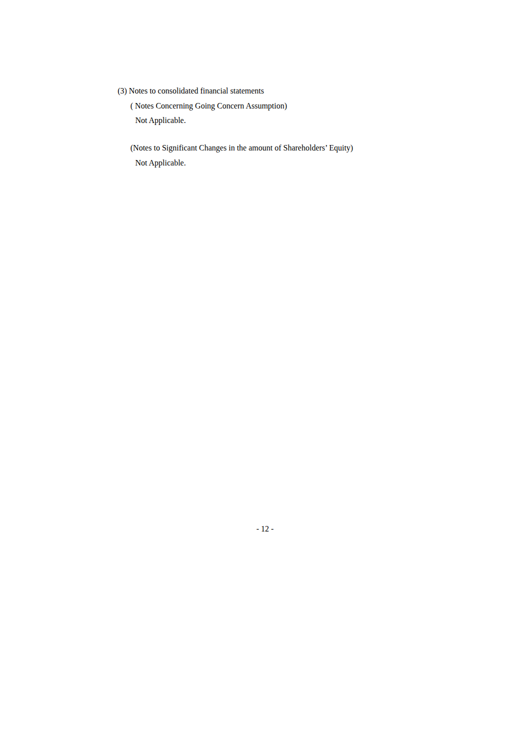(3) Notes to consolidated financial statements
( Notes Concerning Going Concern Assumption)
Not Applicable.
(Notes to Significant Changes in the amount of Shareholders’ Equity)
Not Applicable.
- 12 -